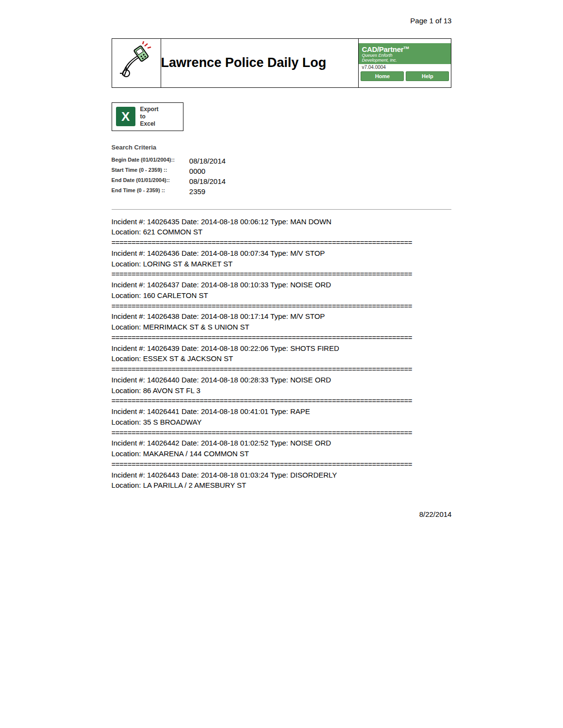Page 1 of 13
| | Lawrence Police Daily Log | CAD/Partner TM Queues Enforth Development, Inc. v7.04.0004 Home Help |
X
Export
to
Excel
Search Criteria
| Begin Date (01/01/2004):: | 08/18/2014 |
| Start Time (0 - 2359) :: | 0000 |
| End Date (01/01/2004):: | 08/18/2014 |
| End Time (0 - 2359) :: | 2359 |
Incident #: 14026435 Date: 2014-08-18 00:06:12 Type: MAN DOWN
Location: 621 COMMON ST
===========================================================================
Incident #: 14026436 Date: 2014-08-18 00:07:34 Type: M/V STOP
Location: LORING ST & MARKET ST
===========================================================================
Incident #: 14026437 Date: 2014-08-18 00:10:33 Type: NOISE ORD
Location: 160 CARLETON ST
===========================================================================
Incident #: 14026438 Date: 2014-08-18 00:17:14 Type: M/V STOP
Location: MERRIMACK ST & S UNION ST
===========================================================================
Incident #: 14026439 Date: 2014-08-18 00:22:06 Type: SHOTS FIRED
Location: ESSEX ST & JACKSON ST
===========================================================================
Incident #: 14026440 Date: 2014-08-18 00:28:33 Type: NOISE ORD
Location: 86 AVON ST FL 3
===========================================================================
Incident #: 14026441 Date: 2014-08-18 00:41:01 Type: RAPE
Location: 35 S BROADWAY
===========================================================================
Incident #: 14026442 Date: 2014-08-18 01:02:52 Type: NOISE ORD
Location: MAKARENA / 144 COMMON ST
===========================================================================
Incident #: 14026443 Date: 2014-08-18 01:03:24 Type: DISORDERLY
Location: LA PARILLA / 2 AMESBURY ST
8/22/2014